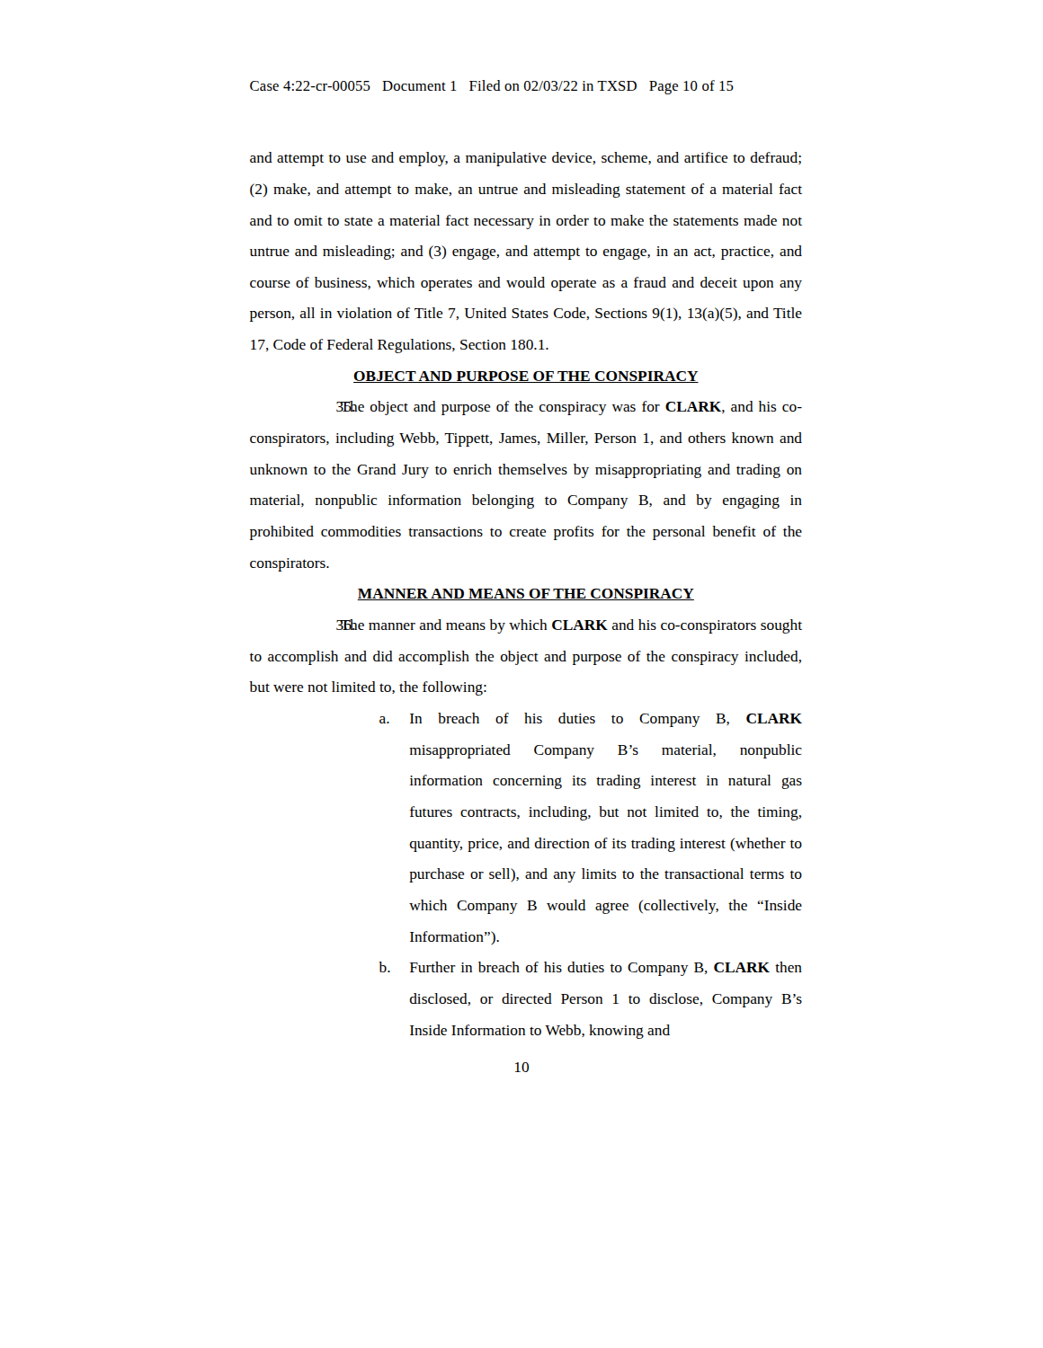Case 4:22-cr-00055 Document 1 Filed on 02/03/22 in TXSD Page 10 of 15
and attempt to use and employ, a manipulative device, scheme, and artifice to defraud; (2) make, and attempt to make, an untrue and misleading statement of a material fact and to omit to state a material fact necessary in order to make the statements made not untrue and misleading; and (3) engage, and attempt to engage, in an act, practice, and course of business, which operates and would operate as a fraud and deceit upon any person, all in violation of Title 7, United States Code, Sections 9(1), 13(a)(5), and Title 17, Code of Federal Regulations, Section 180.1.
OBJECT AND PURPOSE OF THE CONSPIRACY
35. The object and purpose of the conspiracy was for CLARK, and his co-conspirators, including Webb, Tippett, James, Miller, Person 1, and others known and unknown to the Grand Jury to enrich themselves by misappropriating and trading on material, nonpublic information belonging to Company B, and by engaging in prohibited commodities transactions to create profits for the personal benefit of the conspirators.
MANNER AND MEANS OF THE CONSPIRACY
36. The manner and means by which CLARK and his co-conspirators sought to accomplish and did accomplish the object and purpose of the conspiracy included, but were not limited to, the following:
a. In breach of his duties to Company B, CLARK misappropriated Company B’s material, nonpublic information concerning its trading interest in natural gas futures contracts, including, but not limited to, the timing, quantity, price, and direction of its trading interest (whether to purchase or sell), and any limits to the transactional terms to which Company B would agree (collectively, the “Inside Information”).
b. Further in breach of his duties to Company B, CLARK then disclosed, or directed Person 1 to disclose, Company B’s Inside Information to Webb, knowing and
10